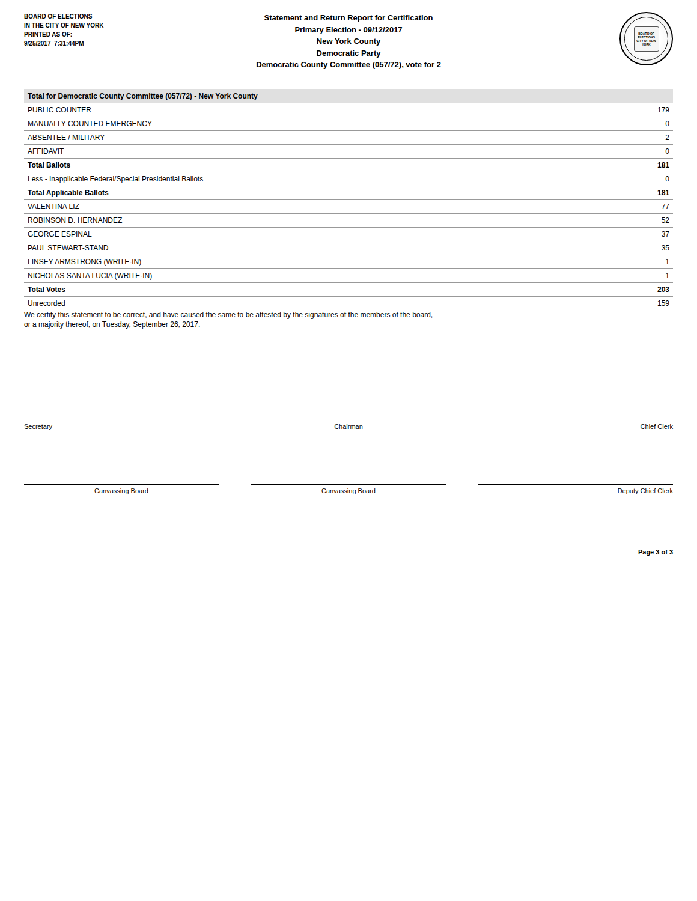BOARD OF ELECTIONS
IN THE CITY OF NEW YORK
PRINTED AS OF:
9/25/2017 7:31:44PM
Statement and Return Report for Certification
Primary Election - 09/12/2017
New York County
Democratic Party
Democratic County Committee (057/72), vote for 2
BOARD OF ELECTIONS
CITY OF NEW YORK
Total for Democratic County Committee (057/72) - New York County
| PUBLIC COUNTER | 179 |
| MANUALLY COUNTED EMERGENCY | 0 |
| ABSENTEE / MILITARY | 2 |
| AFFIDAVIT | 0 |
| Total Ballots | 181 |
| Less - Inapplicable Federal/Special Presidential Ballots | 0 |
| Total Applicable Ballots | 181 |
| VALENTINA LIZ | 77 |
| ROBINSON D. HERNANDEZ | 52 |
| GEORGE ESPINAL | 37 |
| PAUL STEWART-STAND | 35 |
| LINSEY ARMSTRONG (WRITE-IN) | 1 |
| NICHOLAS SANTA LUCIA (WRITE-IN) | 1 |
| Total Votes | 203 |
| Unrecorded | 159 |
We certify this statement to be correct, and have caused the same to be attested by the signatures of the members of the board,
or a majority thereof, on Tuesday, September 26, 2017.
Secretary
Chairman
Chief Clerk
Canvassing Board
Canvassing Board
Deputy Chief Clerk
Page 3 of 3